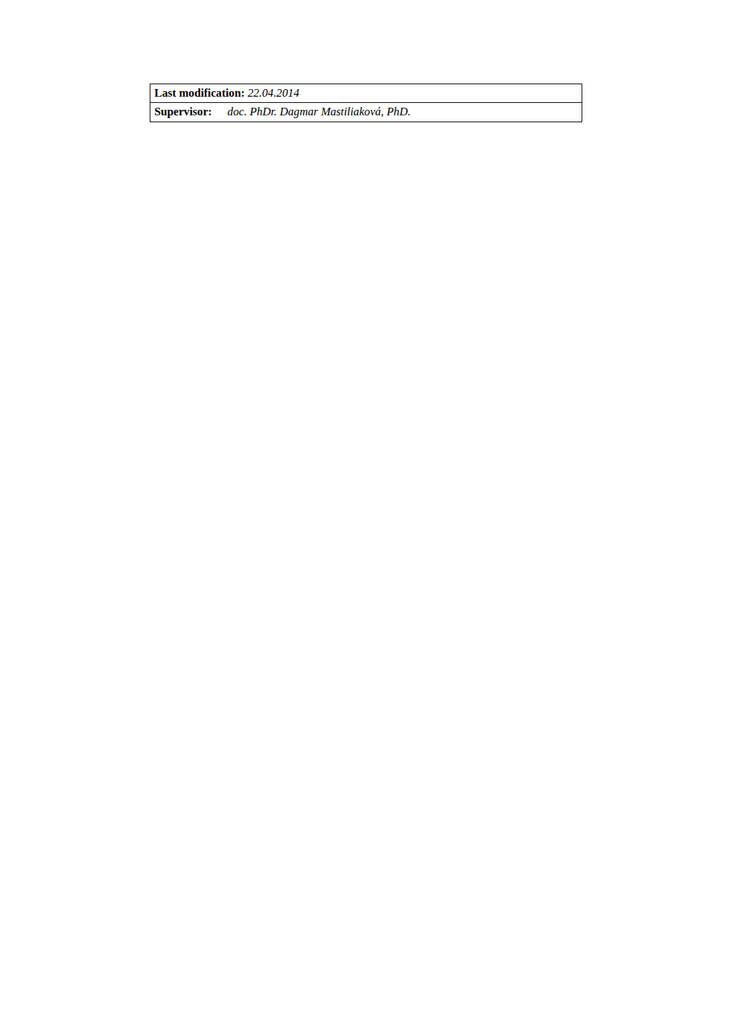| Last modification: 22.04.2014 |
| Supervisor: doc. PhDr. Dagmar Mastiliaková, PhD. |